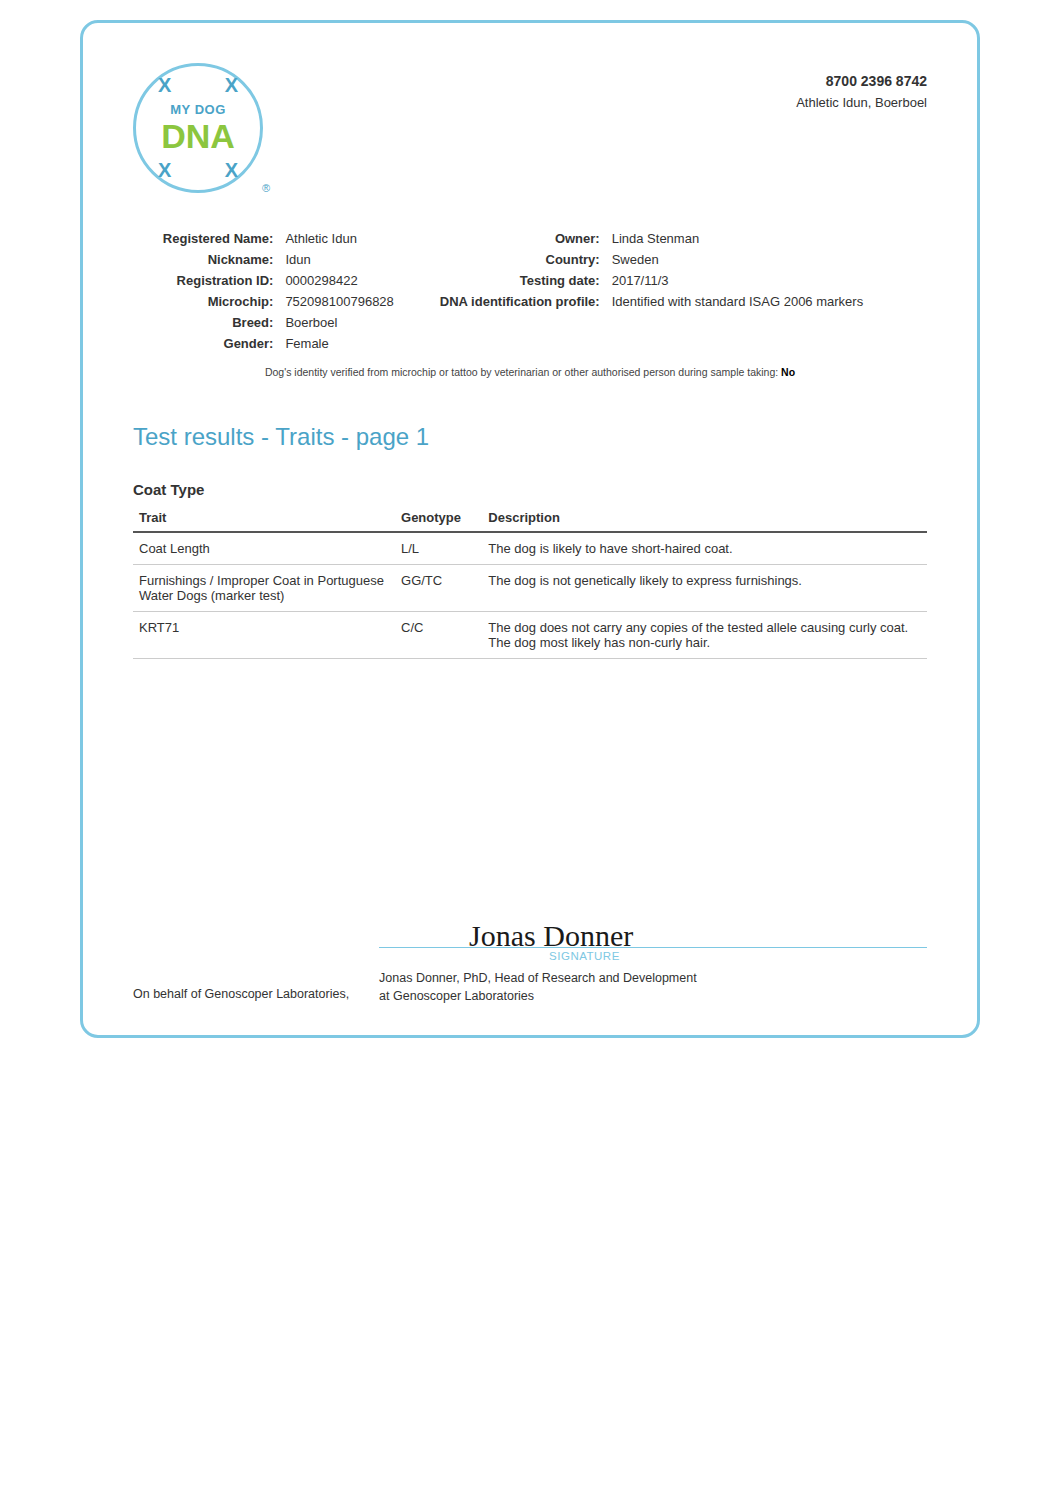X X X X
MY DOG
DNA
®
8700 2396 8742
Athletic Idun, Boerboel
| Registered Name: | Athletic Idun | Owner: | Linda Stenman |
| Nickname: | Idun | Country: | Sweden |
| Registration ID: | 0000298422 | Testing date: | 2017/11/3 |
| Microchip: | 752098100796828 | DNA identification profile: | Identified with standard ISAG 2006 markers |
| Breed: | Boerboel | | |
| Gender: | Female | | |
Dog's identity verified from microchip or tattoo by veterinarian or other authorised person during sample taking: No
Test results - Traits - page 1
Coat Type
| Trait | Genotype | Description |
| --- | --- | --- |
| Coat Length | L/L | The dog is likely to have short-haired coat. |
| Furnishings / Improper Coat in Portuguese Water Dogs (marker test) | GG/TC | The dog is not genetically likely to express furnishings. |
| KRT71 | C/C | The dog does not carry any copies of the tested allele causing curly coat. The dog most likely has non-curly hair. |
On behalf of Genoscoper Laboratories,
Jonas Donner
SIGNATURE
Jonas Donner, PhD, Head of Research and Development
at Genoscoper Laboratories